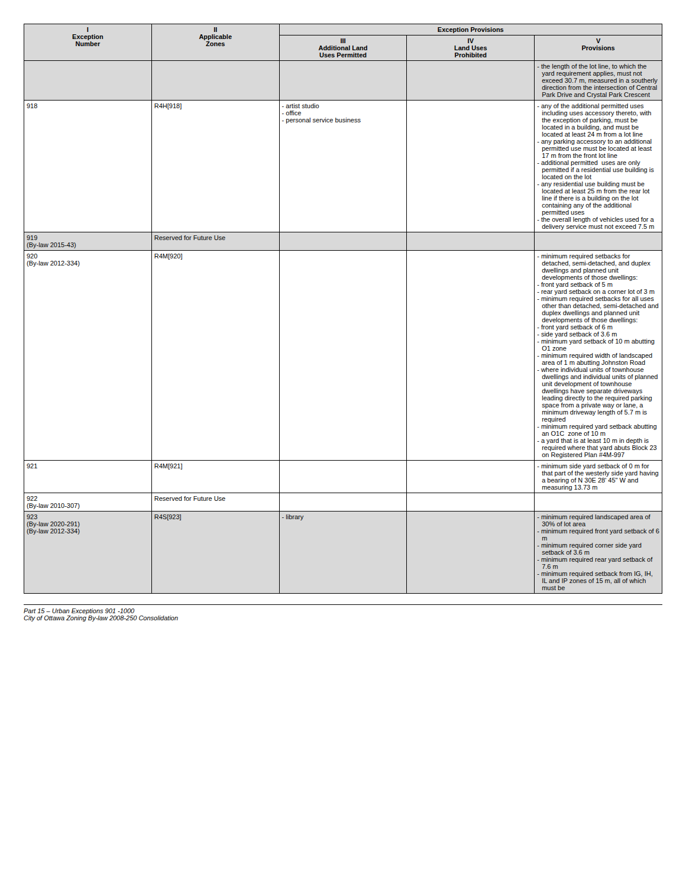| I Exception Number | II Applicable Zones | Exception Provisions |
| --- | --- | --- |
| III Additional Land Uses Permitted | IV Land Uses Prohibited | V Provisions |
| | | | | - the length of the lot line, to which the yard requirement applies, must not exceed 30.7 m, measured in a southerly direction from the intersection of Central Park Drive and Crystal Park Crescent |
| 918 | R4H[918] | - artist studio - office - personal service business | | - any of the additional permitted uses including uses accessory thereto, with the exception of parking, must be located in a building, and must be located at least 24 m from a lot line - any parking accessory to an additional permitted use must be located at least 17 m from the front lot line - additional permitted uses are only permitted if a residential use building is located on the lot - any residential use building must be located at least 25 m from the rear lot line if there is a building on the lot containing any of the additional permitted uses - the overall length of vehicles used for a delivery service must not exceed 7.5 m |
| 919 (By-law 2015-43) | Reserved for Future Use | | | |
| 920 (By-law 2012-334) | R4M[920] | | | - minimum required setbacks for detached, semi-detached, and duplex dwellings and planned unit developments of those dwellings: - front yard setback of 5 m - rear yard setback on a corner lot of 3 m - minimum required setbacks for all uses other than detached, semi-detached and duplex dwellings and planned unit developments of those dwellings: - front yard setback of 6 m - side yard setback of 3.6 m - minimum yard setback of 10 m abutting O1 zone - minimum required width of landscaped area of 1 m abutting Johnston Road - where individual units of townhouse dwellings and individual units of planned unit development of townhouse dwellings have separate driveways leading directly to the required parking space from a private way or lane, a minimum driveway length of 5.7 m is required - minimum required yard setback abutting an O1C zone of 10 m - a yard that is at least 10 m in depth is required where that yard abuts Block 23 on Registered Plan #4M-997 |
| 921 | R4M[921] | | | - minimum side yard setback of 0 m for that part of the westerly side yard having a bearing of N 30E 28' 45" W and measuring 13.73 m |
| 922 (By-law 2010-307) | Reserved for Future Use | | | |
| 923 (By-law 2020-291) (By-law 2012-334) | R4S[923] | - library | | - minimum required landscaped area of 30% of lot area - minimum required front yard setback of 6 m - minimum required corner side yard setback of 3.6 m - minimum required rear yard setback of 7.6 m - minimum required setback from IG, IH, IL and IP zones of 15 m, all of which must be |
Part 15 – Urban Exceptions 901 -1000
City of Ottawa Zoning By-law 2008-250 Consolidation